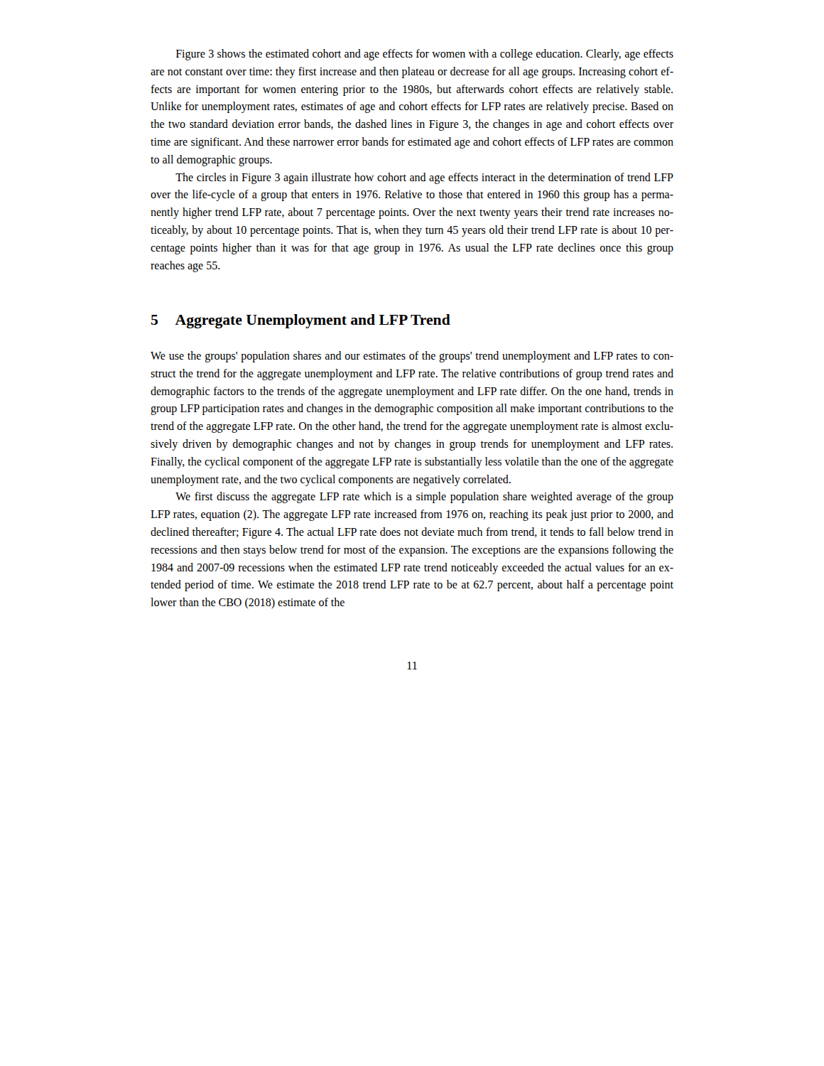Figure 3 shows the estimated cohort and age effects for women with a college education. Clearly, age effects are not constant over time: they first increase and then plateau or decrease for all age groups. Increasing cohort effects are important for women entering prior to the 1980s, but afterwards cohort effects are relatively stable. Unlike for unemployment rates, estimates of age and cohort effects for LFP rates are relatively precise. Based on the two standard deviation error bands, the dashed lines in Figure 3, the changes in age and cohort effects over time are significant. And these narrower error bands for estimated age and cohort effects of LFP rates are common to all demographic groups.
The circles in Figure 3 again illustrate how cohort and age effects interact in the determination of trend LFP over the life-cycle of a group that enters in 1976. Relative to those that entered in 1960 this group has a permanently higher trend LFP rate, about 7 percentage points. Over the next twenty years their trend rate increases noticeably, by about 10 percentage points. That is, when they turn 45 years old their trend LFP rate is about 10 percentage points higher than it was for that age group in 1976. As usual the LFP rate declines once this group reaches age 55.
5 Aggregate Unemployment and LFP Trend
We use the groups' population shares and our estimates of the groups' trend unemployment and LFP rates to construct the trend for the aggregate unemployment and LFP rate. The relative contributions of group trend rates and demographic factors to the trends of the aggregate unemployment and LFP rate differ. On the one hand, trends in group LFP participation rates and changes in the demographic composition all make important contributions to the trend of the aggregate LFP rate. On the other hand, the trend for the aggregate unemployment rate is almost exclusively driven by demographic changes and not by changes in group trends for unemployment and LFP rates. Finally, the cyclical component of the aggregate LFP rate is substantially less volatile than the one of the aggregate unemployment rate, and the two cyclical components are negatively correlated.
We first discuss the aggregate LFP rate which is a simple population share weighted average of the group LFP rates, equation (2). The aggregate LFP rate increased from 1976 on, reaching its peak just prior to 2000, and declined thereafter; Figure 4. The actual LFP rate does not deviate much from trend, it tends to fall below trend in recessions and then stays below trend for most of the expansion. The exceptions are the expansions following the 1984 and 2007-09 recessions when the estimated LFP rate trend noticeably exceeded the actual values for an extended period of time. We estimate the 2018 trend LFP rate to be at 62.7 percent, about half a percentage point lower than the CBO (2018) estimate of the
11